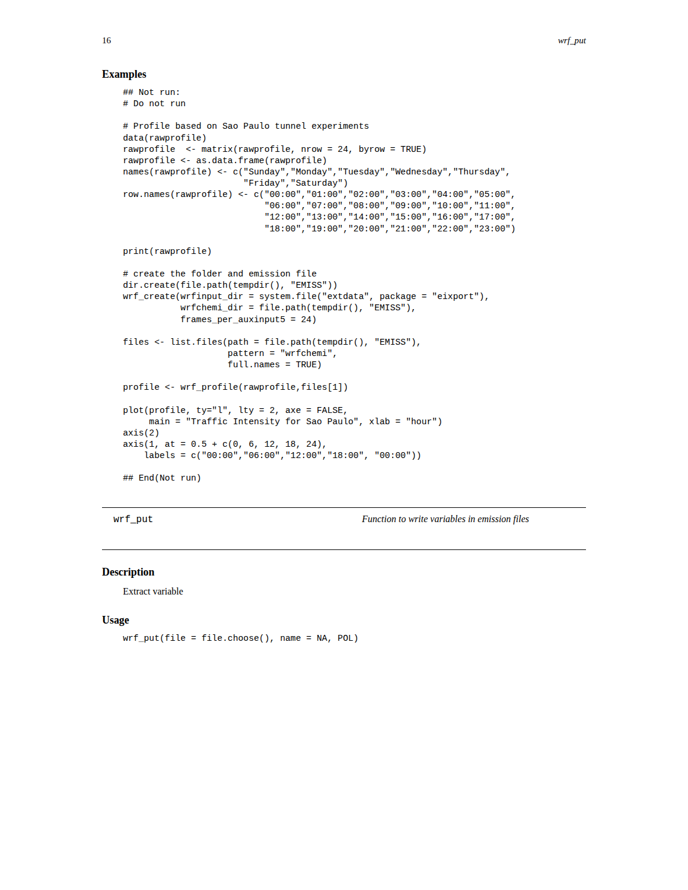16 wrf_put
Examples
## Not run:
# Do not run

# Profile based on Sao Paulo tunnel experiments
data(rawprofile)
rawprofile  <- matrix(rawprofile, nrow = 24, byrow = TRUE)
rawprofile <- as.data.frame(rawprofile)
names(rawprofile) <- c("Sunday","Monday","Tuesday","Wednesday","Thursday",
                       "Friday","Saturday")
row.names(rawprofile) <- c("00:00","01:00","02:00","03:00","04:00","05:00",
                           "06:00","07:00","08:00","09:00","10:00","11:00",
                           "12:00","13:00","14:00","15:00","16:00","17:00",
                           "18:00","19:00","20:00","21:00","22:00","23:00")

print(rawprofile)

# create the folder and emission file
dir.create(file.path(tempdir(), "EMISS"))
wrf_create(wrfinput_dir = system.file("extdata", package = "eixport"),
           wrfchemi_dir = file.path(tempdir(), "EMISS"),
           frames_per_auxinput5 = 24)

files <- list.files(path = file.path(tempdir(), "EMISS"),
                    pattern = "wrfchemi",
                    full.names = TRUE)

profile <- wrf_profile(rawprofile,files[1])

plot(profile, ty="l", lty = 2, axe = FALSE,
     main = "Traffic Intensity for Sao Paulo", xlab = "hour")
axis(2)
axis(1, at = 0.5 + c(0, 6, 12, 18, 24),
    labels = c("00:00","06:00","12:00","18:00", "00:00"))

## End(Not run)
wrf_put Function to write variables in emission files
Description
Extract variable
Usage
wrf_put(file = file.choose(), name = NA, POL)